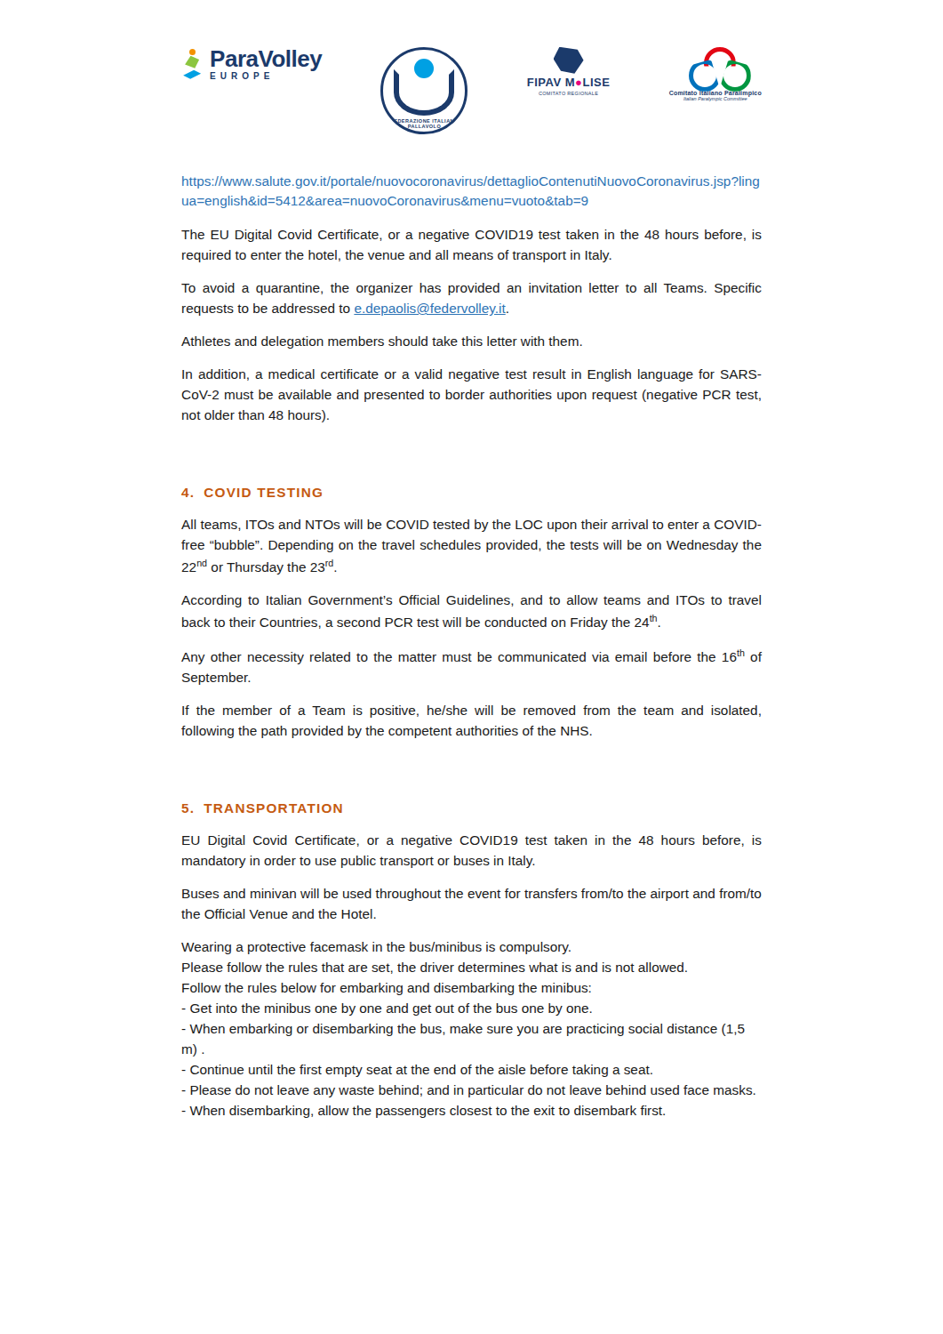ParaVolley
EUROPE
FEDERAZIONE ITALIANA PALLAVOLO
FIPAV M●LISE
COMITATO REGIONALE
Comitato Italiano Paralimpico
Italian Paralympic Committee
https://www.salute.gov.it/portale/nuovocoronavirus/dettaglioContenutiNuovoCoronavirus.jsp?lingua=english&id=5412&area=nuovoCoronavirus&menu=vuoto&tab=9
The EU Digital Covid Certificate, or a negative COVID19 test taken in the 48 hours before, is required to enter the hotel, the venue and all means of transport in Italy.
To avoid a quarantine, the organizer has provided an invitation letter to all Teams. Specific requests to be addressed to e.depaolis@federvolley.it.
Athletes and delegation members should take this letter with them.
In addition, a medical certificate or a valid negative test result in English language for SARS-CoV-2 must be available and presented to border authorities upon request (negative PCR test, not older than 48 hours).
4. COVID TESTING
All teams, ITOs and NTOs will be COVID tested by the LOC upon their arrival to enter a COVID-free “bubble”. Depending on the travel schedules provided, the tests will be on Wednesday the 22nd or Thursday the 23rd.
According to Italian Government’s Official Guidelines, and to allow teams and ITOs to travel back to their Countries, a second PCR test will be conducted on Friday the 24th.
Any other necessity related to the matter must be communicated via email before the 16th of September.
If the member of a Team is positive, he/she will be removed from the team and isolated, following the path provided by the competent authorities of the NHS.
5. TRANSPORTATION
EU Digital Covid Certificate, or a negative COVID19 test taken in the 48 hours before, is mandatory in order to use public transport or buses in Italy.
Buses and minivan will be used throughout the event for transfers from/to the airport and from/to the Official Venue and the Hotel.
Wearing a protective facemask in the bus/minibus is compulsory.
Please follow the rules that are set, the driver determines what is and is not allowed.
Follow the rules below for embarking and disembarking the minibus:
- Get into the minibus one by one and get out of the bus one by one.
- When embarking or disembarking the bus, make sure you are practicing social distance (1,5 m) .
- Continue until the first empty seat at the end of the aisle before taking a seat.
- Please do not leave any waste behind; and in particular do not leave behind used face masks.
- When disembarking, allow the passengers closest to the exit to disembark first.